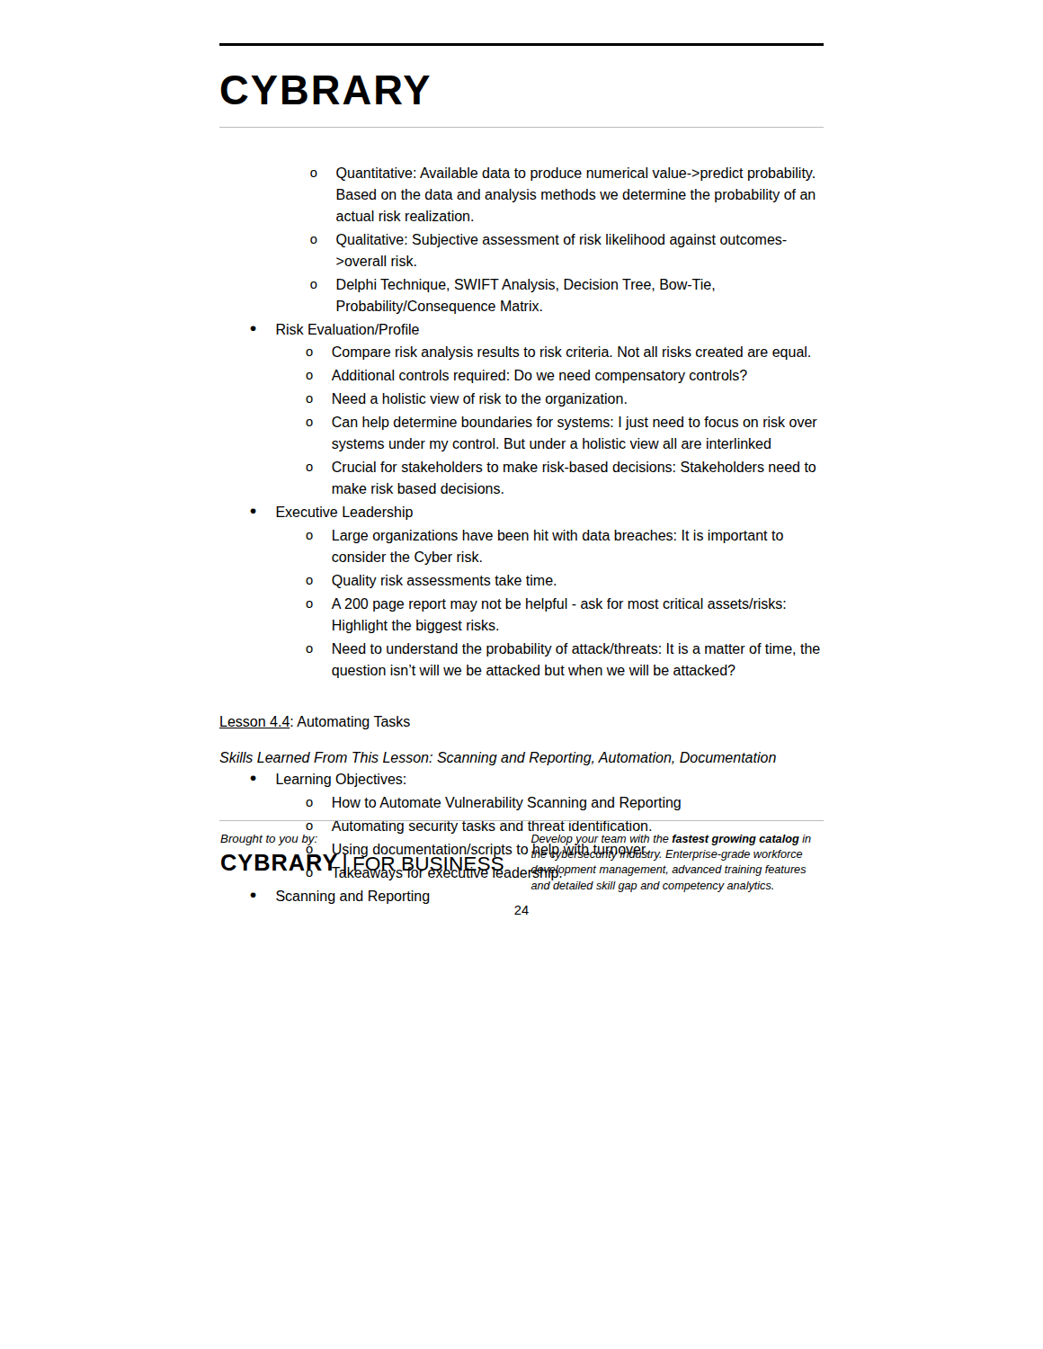CYBRARY
Quantitative: Available data to produce numerical value->predict probability. Based on the data and analysis methods we determine the probability of an actual risk realization.
Qualitative: Subjective assessment of risk likelihood against outcomes->overall risk.
Delphi Technique, SWIFT Analysis, Decision Tree, Bow-Tie, Probability/Consequence Matrix.
Risk Evaluation/Profile
Compare risk analysis results to risk criteria. Not all risks created are equal.
Additional controls required: Do we need compensatory controls?
Need a holistic view of risk to the organization.
Can help determine boundaries for systems: I just need to focus on risk over systems under my control. But under a holistic view all are interlinked
Crucial for stakeholders to make risk-based decisions: Stakeholders need to make risk based decisions.
Executive Leadership
Large organizations have been hit with data breaches: It is important to consider the Cyber risk.
Quality risk assessments take time.
A 200 page report may not be helpful - ask for most critical assets/risks: Highlight the biggest risks.
Need to understand the probability of attack/threats: It is a matter of time, the question isn’t will we be attacked but when we will be attacked?
Lesson 4.4: Automating Tasks
Skills Learned From This Lesson: Scanning and Reporting, Automation, Documentation
Learning Objectives:
How to Automate Vulnerability Scanning and Reporting
Automating security tasks and threat identification.
Using documentation/scripts to help with turnover.
Takeaways for executive leadership.
Scanning and Reporting
| Brought to you by: CYBRARY / FOR BUSINESS | Develop your team with the fastest growing catalog in the cybersecurity industry. Enterprise-grade workforce development management, advanced training features and detailed skill gap and competency analytics. |
24